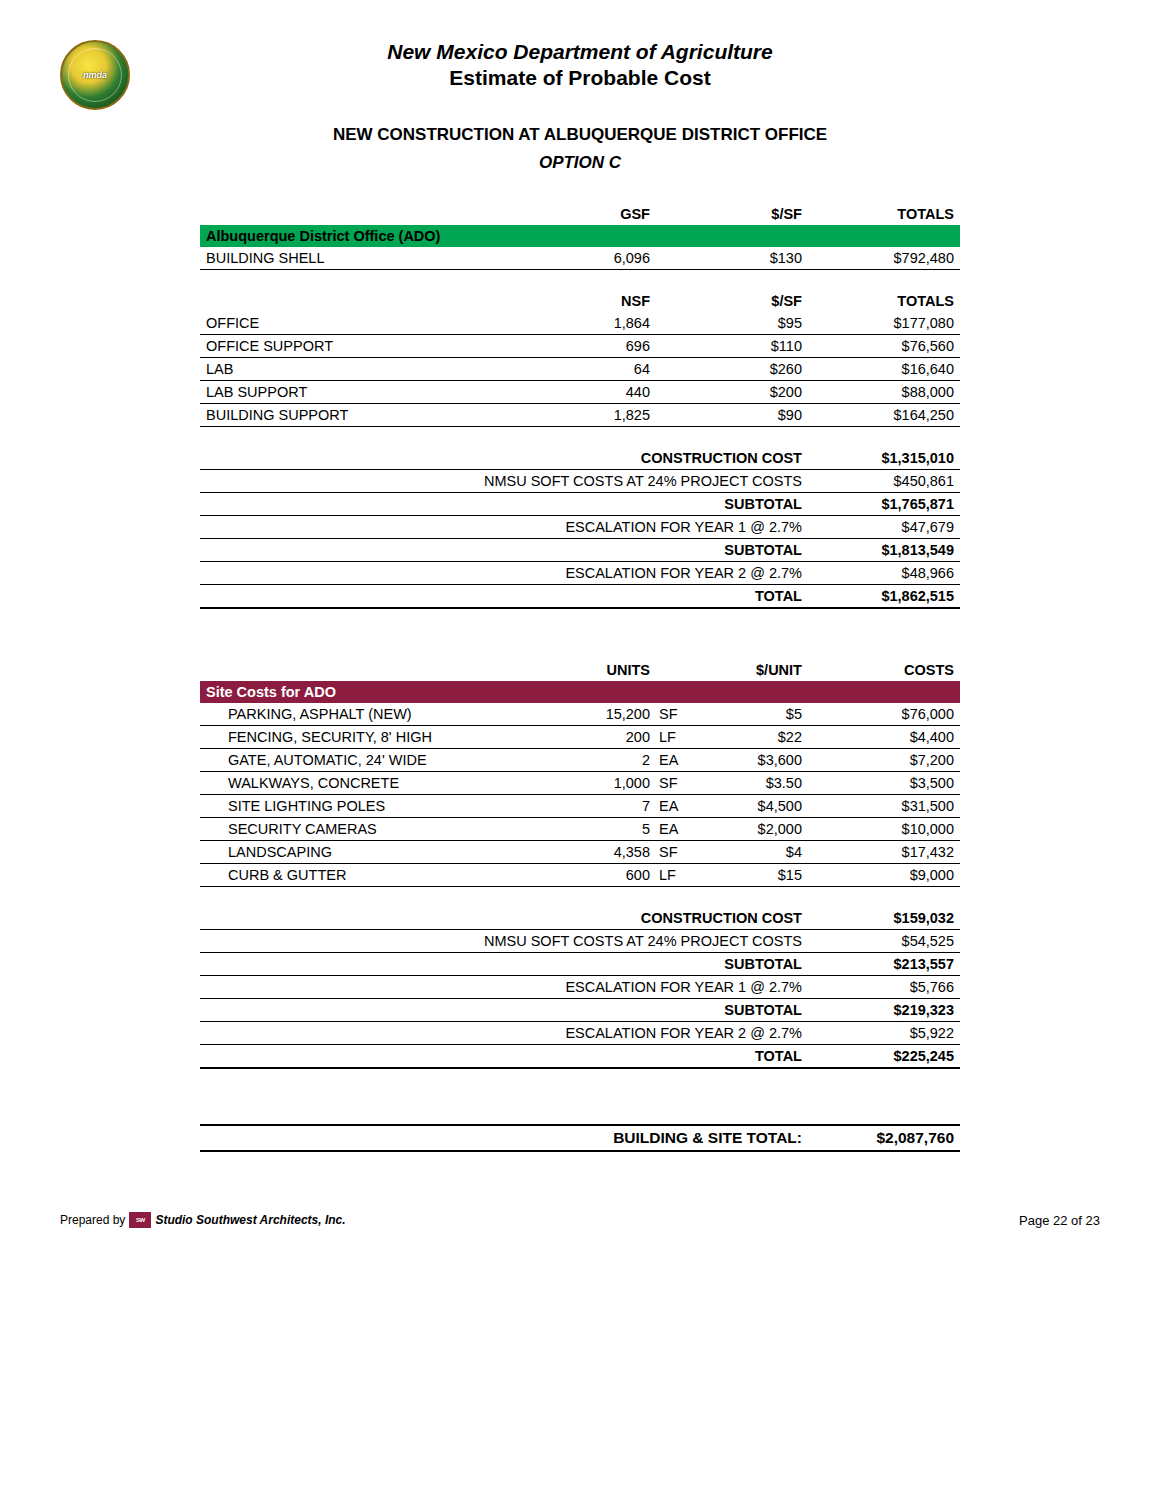nmda
New Mexico Department of Agriculture
Estimate of Probable Cost
NEW CONSTRUCTION AT ALBUQUERQUE DISTRICT OFFICE
OPTION C
| | GSF | | $/SF | TOTALS |
| Albuquerque District Office (ADO) |
| BUILDING SHELL | 6,096 | | $130 | $792,480 |
| | NSF | | $/SF | TOTALS |
| OFFICE | 1,864 | | $95 | $177,080 |
| OFFICE SUPPORT | 696 | | $110 | $76,560 |
| LAB | 64 | | $260 | $16,640 |
| LAB SUPPORT | 440 | | $200 | $88,000 |
| BUILDING SUPPORT | 1,825 | | $90 | $164,250 |
| CONSTRUCTION COST | $1,315,010 |
| NMSU SOFT COSTS AT 24% PROJECT COSTS | $450,861 |
| SUBTOTAL | $1,765,871 |
| ESCALATION FOR YEAR 1 @ 2.7% | $47,679 |
| SUBTOTAL | $1,813,549 |
| ESCALATION FOR YEAR 2 @ 2.7% | $48,966 |
| TOTAL | $1,862,515 |
| | UNITS | | $/UNIT | COSTS |
| Site Costs for ADO |
| PARKING, ASPHALT (NEW) | 15,200 | SF | $5 | $76,000 |
| FENCING, SECURITY, 8' HIGH | 200 | LF | $22 | $4,400 |
| GATE, AUTOMATIC, 24' WIDE | 2 | EA | $3,600 | $7,200 |
| WALKWAYS, CONCRETE | 1,000 | SF | $3.50 | $3,500 |
| SITE LIGHTING POLES | 7 | EA | $4,500 | $31,500 |
| SECURITY CAMERAS | 5 | EA | $2,000 | $10,000 |
| LANDSCAPING | 4,358 | SF | $4 | $17,432 |
| CURB & GUTTER | 600 | LF | $15 | $9,000 |
| CONSTRUCTION COST | $159,032 |
| NMSU SOFT COSTS AT 24% PROJECT COSTS | $54,525 |
| SUBTOTAL | $213,557 |
| ESCALATION FOR YEAR 1 @ 2.7% | $5,766 |
| SUBTOTAL | $219,323 |
| ESCALATION FOR YEAR 2 @ 2.7% | $5,922 |
| TOTAL | $225,245 |
| BUILDING & SITE TOTAL: | $2,087,760 |
Prepared by SW Studio Southwest Architects, Inc.
Page 22 of 23